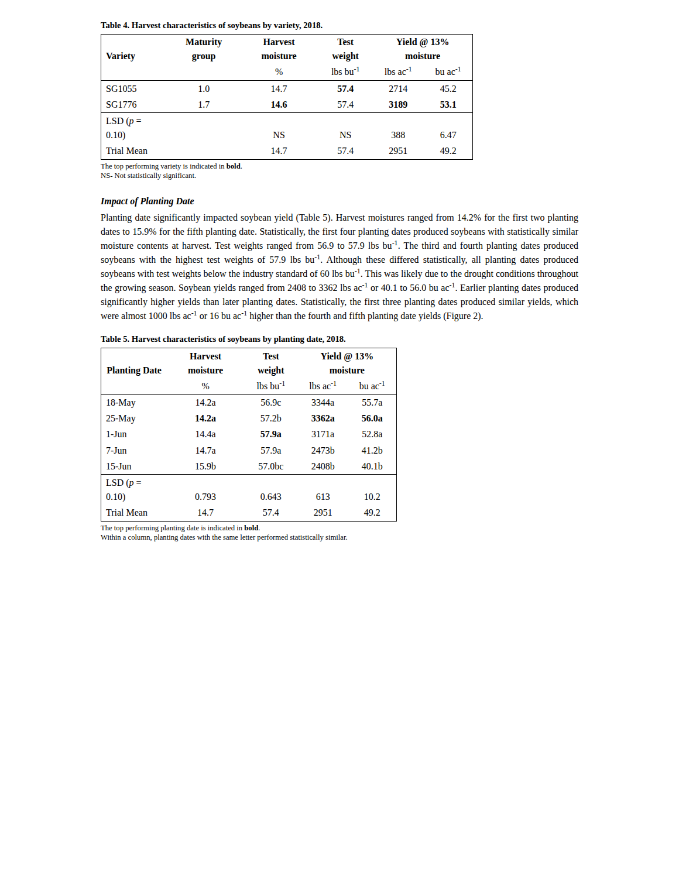Table 4. Harvest characteristics of soybeans by variety, 2018.
| Variety | Maturity group | Harvest moisture | Test weight | Yield @ 13% moisture |
| --- | --- | --- | --- | --- |
| | | % | lbs bu -1 | lbs ac -1 | bu ac -1 |
| SG1055 | 1.0 | 14.7 | 57.4 | 2714 | 45.2 |
| SG1776 | 1.7 | 14.6 | 57.4 | 3189 | 53.1 |
| LSD ( p = 0.10) | | NS | NS | 388 | 6.47 |
| Trial Mean | | 14.7 | 57.4 | 2951 | 49.2 |
The top performing variety is indicated in bold.
NS- Not statistically significant.
Impact of Planting Date
Planting date significantly impacted soybean yield (Table 5). Harvest moistures ranged from 14.2% for the first two planting dates to 15.9% for the fifth planting date. Statistically, the first four planting dates produced soybeans with statistically similar moisture contents at harvest. Test weights ranged from 56.9 to 57.9 lbs bu-1. The third and fourth planting dates produced soybeans with the highest test weights of 57.9 lbs bu-1. Although these differed statistically, all planting dates produced soybeans with test weights below the industry standard of 60 lbs bu-1. This was likely due to the drought conditions throughout the growing season. Soybean yields ranged from 2408 to 3362 lbs ac-1 or 40.1 to 56.0 bu ac-1. Earlier planting dates produced significantly higher yields than later planting dates. Statistically, the first three planting dates produced similar yields, which were almost 1000 lbs ac-1 or 16 bu ac-1 higher than the fourth and fifth planting date yields (Figure 2).
Table 5. Harvest characteristics of soybeans by planting date, 2018.
| Planting Date | Harvest moisture | Test weight | Yield @ 13% moisture |
| --- | --- | --- | --- |
| | % | lbs bu -1 | lbs ac -1 | bu ac -1 |
| 18-May | 14.2a | 56.9c | 3344a | 55.7a |
| 25-May | 14.2a | 57.2b | 3362a | 56.0a |
| 1-Jun | 14.4a | 57.9a | 3171a | 52.8a |
| 7-Jun | 14.7a | 57.9a | 2473b | 41.2b |
| 15-Jun | 15.9b | 57.0bc | 2408b | 40.1b |
| LSD ( p = 0.10) | 0.793 | 0.643 | 613 | 10.2 |
| Trial Mean | 14.7 | 57.4 | 2951 | 49.2 |
The top performing planting date is indicated in bold.
Within a column, planting dates with the same letter performed statistically similar.